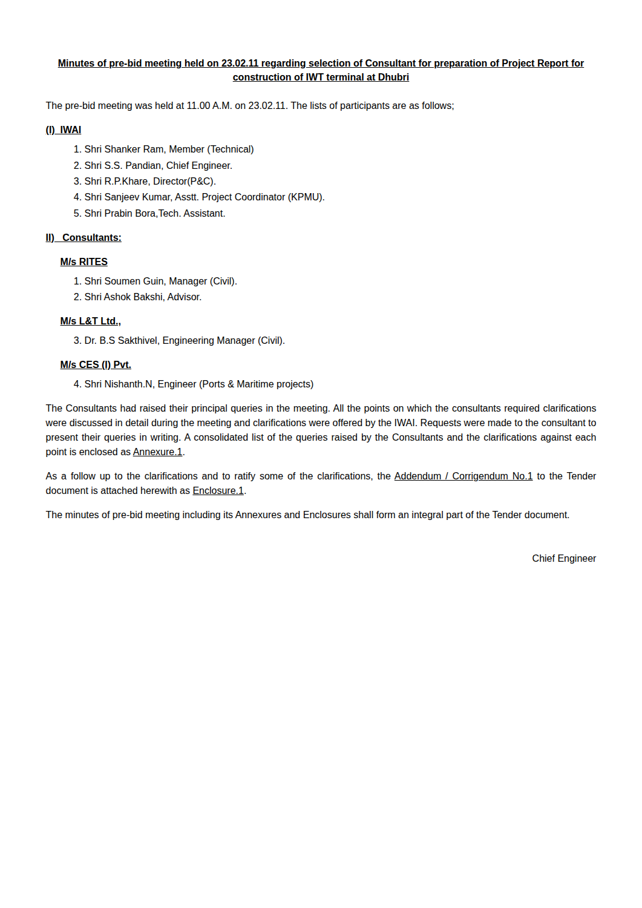Minutes of pre-bid meeting held on 23.02.11 regarding selection of Consultant for preparation of Project Report for construction of IWT terminal at Dhubri
The pre-bid meeting was held at 11.00 A.M. on 23.02.11. The lists of participants are as follows;
(I) IWAI
Shri Shanker Ram, Member (Technical)
Shri S.S. Pandian, Chief Engineer.
Shri R.P.Khare, Director(P&C).
Shri Sanjeev Kumar, Asstt. Project Coordinator (KPMU).
Shri Prabin Bora,Tech. Assistant.
II) Consultants:
M/s RITES
Shri Soumen Guin, Manager (Civil).
Shri Ashok Bakshi, Advisor.
M/s L&T Ltd.,
Dr. B.S Sakthivel, Engineering Manager (Civil).
M/s CES (I) Pvt.
Shri Nishanth.N, Engineer (Ports & Maritime projects)
The Consultants had raised their principal queries in the meeting. All the points on which the consultants required clarifications were discussed in detail during the meeting and clarifications were offered by the IWAI. Requests were made to the consultant to present their queries in writing. A consolidated list of the queries raised by the Consultants and the clarifications against each point is enclosed as Annexure.1.
As a follow up to the clarifications and to ratify some of the clarifications, the Addendum / Corrigendum No.1 to the Tender document is attached herewith as Enclosure.1.
The minutes of pre-bid meeting including its Annexures and Enclosures shall form an integral part of the Tender document.
Chief Engineer